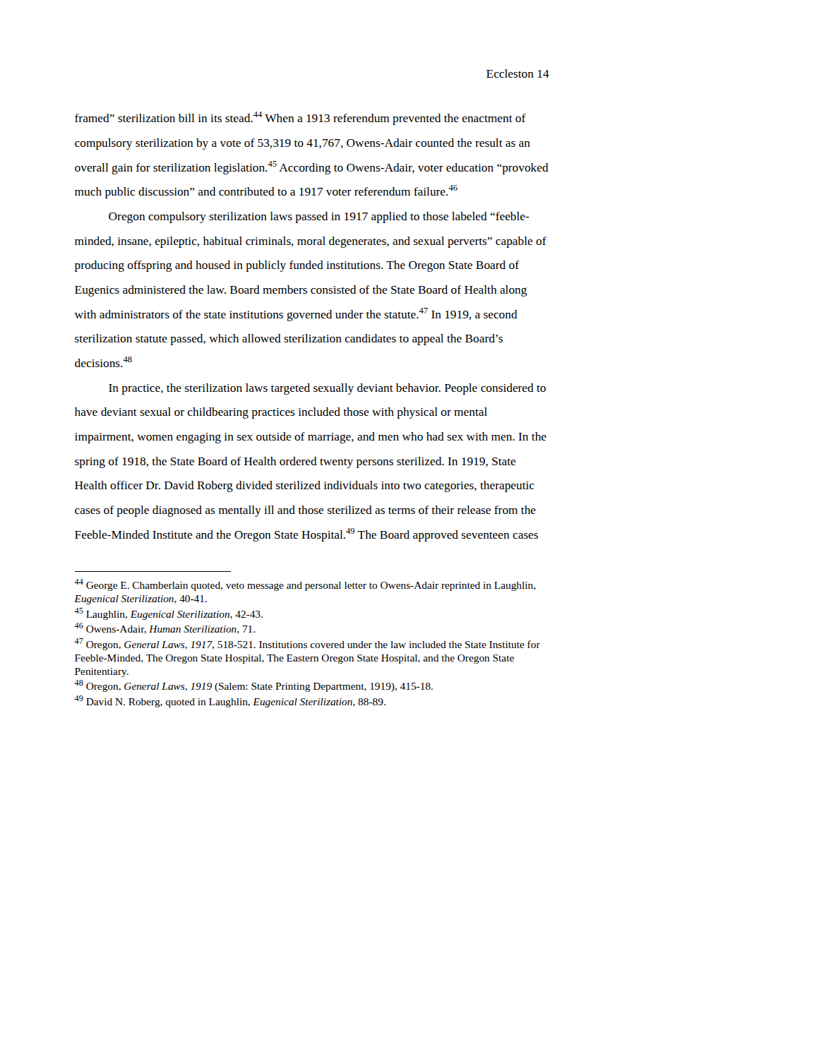Eccleston 14
framed” sterilization bill in its stead.44 When a 1913 referendum prevented the enactment of compulsory sterilization by a vote of 53,319 to 41,767, Owens-Adair counted the result as an overall gain for sterilization legislation.45 According to Owens-Adair, voter education “provoked much public discussion” and contributed to a 1917 voter referendum failure.46
Oregon compulsory sterilization laws passed in 1917 applied to those labeled “feeble-minded, insane, epileptic, habitual criminals, moral degenerates, and sexual perverts” capable of producing offspring and housed in publicly funded institutions. The Oregon State Board of Eugenics administered the law. Board members consisted of the State Board of Health along with administrators of the state institutions governed under the statute.47 In 1919, a second sterilization statute passed, which allowed sterilization candidates to appeal the Board’s decisions.48
In practice, the sterilization laws targeted sexually deviant behavior. People considered to have deviant sexual or childbearing practices included those with physical or mental impairment, women engaging in sex outside of marriage, and men who had sex with men. In the spring of 1918, the State Board of Health ordered twenty persons sterilized. In 1919, State Health officer Dr. David Roberg divided sterilized individuals into two categories, therapeutic cases of people diagnosed as mentally ill and those sterilized as terms of their release from the Feeble-Minded Institute and the Oregon State Hospital.49 The Board approved seventeen cases
44 George E. Chamberlain quoted, veto message and personal letter to Owens-Adair reprinted in Laughlin, Eugenical Sterilization, 40-41.
45 Laughlin, Eugenical Sterilization, 42-43.
46 Owens-Adair, Human Sterilization, 71.
47 Oregon, General Laws, 1917, 518-521. Institutions covered under the law included the State Institute for Feeble-Minded, The Oregon State Hospital, The Eastern Oregon State Hospital, and the Oregon State Penitentiary.
48 Oregon, General Laws, 1919 (Salem: State Printing Department, 1919), 415-18.
49 David N. Roberg, quoted in Laughlin, Eugenical Sterilization, 88-89.